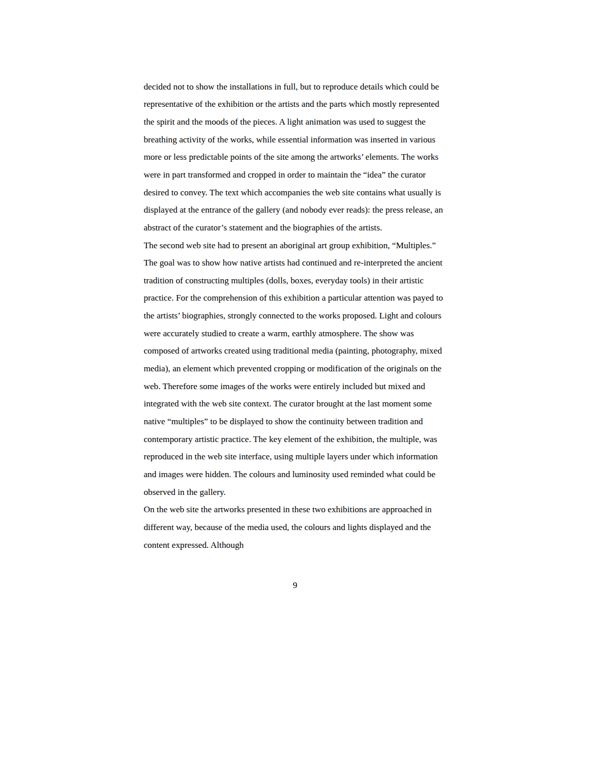decided not to show the installations in full, but to reproduce details which could be representative of the exhibition or the artists and the parts which mostly represented the spirit and the moods of the pieces. A light animation was used to suggest the breathing activity of the works, while essential information was inserted in various more or less predictable points of the site among the artworks’ elements. The works were in part transformed and cropped in order to maintain the “idea” the curator desired to convey. The text which accompanies the web site contains what usually is displayed at the entrance of the gallery (and nobody ever reads): the press release, an abstract of the curator’s statement and the biographies of the artists.
The second web site had to present an aboriginal art group exhibition, “Multiples.” The goal was to show how native artists had continued and re-interpreted the ancient tradition of constructing multiples (dolls, boxes, everyday tools) in their artistic practice. For the comprehension of this exhibition a particular attention was payed to the artists’ biographies, strongly connected to the works proposed. Light and colours were accurately studied to create a warm, earthly atmosphere. The show was composed of artworks created using traditional media (painting, photography, mixed media), an element which prevented cropping or modification of the originals on the web. Therefore some images of the works were entirely included but mixed and integrated with the web site context. The curator brought at the last moment some native “multiples” to be displayed to show the continuity between tradition and contemporary artistic practice. The key element of the exhibition, the multiple, was reproduced in the web site interface, using multiple layers under which information and images were hidden. The colours and luminosity used reminded what could be observed in the gallery.
On the web site the artworks presented in these two exhibitions are approached in different way, because of the media used, the colours and lights displayed and the content expressed. Although
9